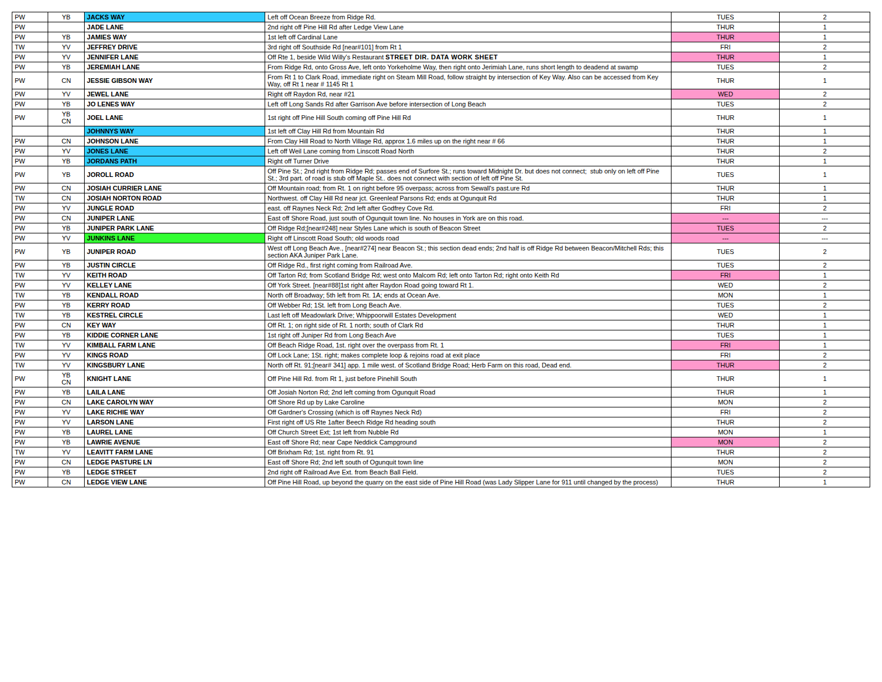| PW | YB | JACKS WAY | Left off Ocean Breeze from Ridge Rd. | TUES | 2 |
| PW | | JADE LANE | 2nd right off Pine Hill Rd after Ledge View Lane | THUR | 1 |
| PW | YB | JAMIES WAY | 1st left off Cardinal Lane | THUR | 1 |
| TW | YV | JEFFREY DRIVE | 3rd right off Southside Rd [near#101] from Rt 1 | FRI | 2 |
| PW | YV | JENNIFER LANE | Off Rte 1, beside Wild Willy's Restaurant STREET DIR. DATA WORK SHEET | THUR | 1 |
| PW | YB | JEREMIAH LANE | From Ridge Rd, onto Gross Ave, left onto Yorkeholme Way, then right onto Jerimiah Lane, runs short length to deadend at swamp | TUES | 2 |
| PW | CN | JESSIE GIBSON WAY | From Rt 1 to Clark Road, immediate right on Steam Mill Road, follow straight by intersection of Key Way. Also can be accessed from Key Way, off Rt 1 near # 1145 Rt 1 | THUR | 1 |
| PW | YV | JEWEL LANE | Right off Raydon Rd, near #21 | WED | 2 |
| PW | YB | JO LENES WAY | Left off Long Sands Rd after Garrison Ave before intersection of Long Beach | TUES | 2 |
| PW | YB CN | JOEL LANE | 1st right off Pine Hill South coming off Pine Hill Rd | THUR | 1 |
| | | JOHNNYS WAY | 1st left off Clay Hill Rd from Mountain Rd | THUR | 1 |
| PW | CN | JOHNSON LANE | From Clay Hill Road to North Village Rd, approx 1.6 miles up on the right near # 66 | THUR | 1 |
| PW | YV | JONES LANE | Left off Weil Lane coming from Linscott Road North | THUR | 2 |
| PW | YB | JORDANS PATH | Right off Turner Drive | THUR | 1 |
| PW | YB | JOROLL ROAD | Off Pine St.; 2nd right from Ridge Rd; passes end of Surfore St.; runs toward Midnight Dr. but does not connect; stub only on left off Pine St.; 3rd part. of road is stub off Maple St.. does not connect with section of left off Pine St. | TUES | 1 |
| PW | CN | JOSIAH CURRIER LANE | Off Mountain road; from Rt. 1 on right before 95 overpass; across from Sewall's past.ure Rd | THUR | 1 |
| TW | CN | JOSIAH NORTON ROAD | Northwest. off Clay Hill Rd near jct. Greenleaf Parsons Rd; ends at Ogunquit Rd | THUR | 1 |
| PW | YV | JUNGLE ROAD | east. off Raynes Neck Rd; 2nd left after Godfrey Cove Rd. | FRI | 2 |
| PW | CN | JUNIPER LANE | East off Shore Road, just south of Ogunquit town line. No houses in York are on this road. | --- | --- |
| PW | YB | JUNIPER PARK LANE | Off Ridge Rd;[near#248] near Styles Lane which is south of Beacon Street | TUES | 2 |
| PW | YV | JUNKINS LANE | Right off Linscott Road South; old woods road | --- | --- |
| PW | YB | JUNIPER ROAD | West off Long Beach Ave., [near#274] near Beacon St.; this section dead ends; 2nd half is off Ridge Rd between Beacon/Mitchell Rds; this section AKA Juniper Park Lane. | TUES | 2 |
| PW | YB | JUSTIN CIRCLE | Off Ridge Rd., first right coming from Railroad Ave. | TUES | 2 |
| TW | YV | KEITH ROAD | Off Tarton Rd; from Scotland Bridge Rd; west onto Malcom Rd; left onto Tarton Rd; right onto Keith Rd | FRI | 1 |
| PW | YV | KELLEY LANE | Off York Street. [near#88]1st right after Raydon Road going toward Rt 1. | WED | 2 |
| TW | YB | KENDALL ROAD | North off Broadway; 5th left from Rt. 1A; ends at Ocean Ave. | MON | 1 |
| PW | YB | KERRY ROAD | Off Webber Rd; 1St. left from Long Beach Ave. | TUES | 2 |
| TW | YB | KESTREL CIRCLE | Last left off Meadowlark Drive; Whippoorwill Estates Development | WED | 1 |
| PW | CN | KEY WAY | Off Rt. 1; on right side of Rt. 1 north; south of Clark Rd | THUR | 1 |
| PW | YB | KIDDIE CORNER LANE | 1st right off Juniper Rd from Long Beach Ave | TUES | 1 |
| TW | YV | KIMBALL FARM LANE | Off Beach Ridge Road, 1st. right over the overpass from Rt. 1 | FRI | 1 |
| PW | YV | KINGS ROAD | Off Lock Lane; 1St. right; makes complete loop & rejoins road at exit place | FRI | 2 |
| TW | YV | KINGSBURY LANE | North off Rt. 91;[near# 341] app. 1 mile west. of Scotland Bridge Road; Herb Farm on this road, Dead end. | THUR | 2 |
| PW | YB CN | KNIGHT LANE | Off Pine Hill Rd. from Rt 1, just before Pinehill South | THUR | 1 |
| PW | YB | LAILA LANE | Off Josiah Norton Rd; 2nd left coming from Ogunquit Road | THUR | 1 |
| PW | CN | LAKE CAROLYN WAY | Off Shore Rd up by Lake Caroline | MON | 2 |
| PW | YV | LAKE RICHIE WAY | Off Gardner's Crossing (which is off Raynes Neck Rd) | FRI | 2 |
| PW | YV | LARSON LANE | First right off US Rte 1after Beech Ridge Rd heading south | THUR | 2 |
| PW | YB | LAUREL LANE | Off Church Street Ext; 1st left from Nubble Rd | MON | 1 |
| PW | YB | LAWRIE AVENUE | East off Shore Rd; near Cape Neddick Campground | MON | 2 |
| TW | YV | LEAVITT FARM LANE | Off Brixham Rd; 1st. right from Rt. 91 | THUR | 2 |
| PW | CN | LEDGE PASTURE LN | East off Shore Rd; 2nd left south of Ogunquit town line | MON | 2 |
| PW | YB | LEDGE STREET | 2nd right off Railroad Ave Ext. from Beach Ball Field. | TUES | 2 |
| PW | CN | LEDGE VIEW LANE | Off Pine Hill Road, up beyond the quarry on the east side of Pine Hill Road (was Lady Slipper Lane for 911 until changed by the process) | THUR | 1 |